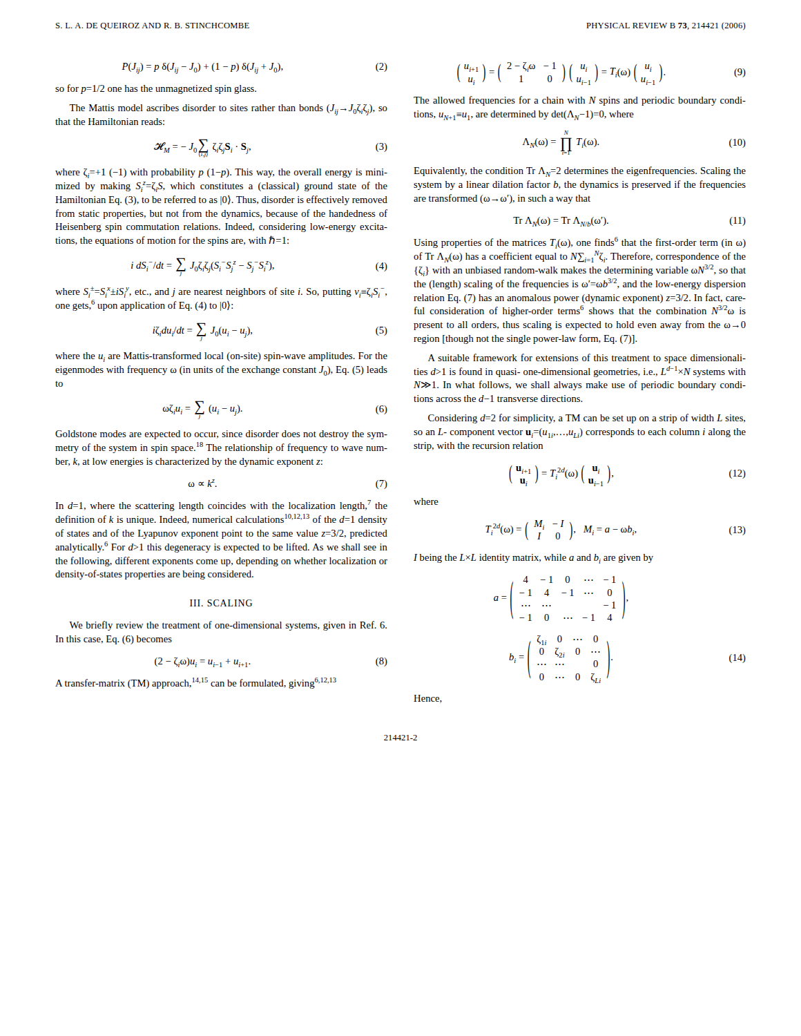S. L. A. de Queiroz and R. B. Stinchcombe
Physical Review B 73, 214421 (2006)
P(Jij) = p δ(Jij − J0) + (1 − p) δ(Jij + J0),
(2)
so for p=1/2 one has the unmagnetized spin glass.
The Mattis model ascribes disorder to sites rather than bonds (Jij→J0ζiζj), so that the Hamiltonian reads:
𝓗M = − J0∑⟨i,j⟩ ζiζjSi · Sj,
(3)
where ζi=+1 (−1) with probability p (1−p). This way, the overall energy is minimized by making Siz=ζiS, which constitutes a (classical) ground state of the Hamiltonian Eq. (3), to be referred to as |0⟩. Thus, disorder is effectively removed from static properties, but not from the dynamics, because of the handedness of Heisenberg spin commutation relations. Indeed, considering low-energy excitations, the equations of motion for the spins are, with ℏ=1:
i dSi−/dt = ∑j J0ζiζj(Si−Sjz − Sj−Siz),
(4)
where Si±=Six±iSiy, etc., and j are nearest neighbors of site i. So, putting vi≡ζiSi−, one gets,6 upon application of Eq. (4) to |0⟩:
iζidui/dt = ∑j J0(ui − uj),
(5)
where the ui are Mattis-transformed local (on-site) spin-wave amplitudes. For the eigenmodes with frequency ω (in units of the exchange constant J0), Eq. (5) leads to
ωζiui = ∑j (ui − uj).
(6)
Goldstone modes are expected to occur, since disorder does not destroy the symmetry of the system in spin space.18 The relationship of frequency to wave number, k, at low energies is characterized by the dynamic exponent z:
ω ∝ kz.
(7)
In d=1, where the scattering length coincides with the localization length,7 the definition of k is unique. Indeed, numerical calculations10,12,13 of the d=1 density of states and of the Lyapunov exponent point to the same value z=3/2, predicted analytically.6 For d>1 this degeneracy is expected to be lifted. As we shall see in the following, different exponents come up, depending on whether localization or density-of-states properties are being considered.
III. SCALING
We briefly review the treatment of one-dimensional systems, given in Ref. 6. In this case, Eq. (6) becomes
(2 − ζiω)ui = ui−1 + ui+1.
(8)
A transfer-matrix (TM) approach,14,15 can be formulated, giving6,12,13
(
| u i +1 |
| u i |
) = (
| 2 − ζ i ω | − 1 |
| 1 | 0 |
) (
| u i |
| u i −1 |
) = Ti(ω) (
| u i |
| u i −1 |
) .
(9)
The allowed frequencies for a chain with N spins and periodic boundary conditions, uN+1≡u1, are determined by det(ΛN−1)=0, where
ΛN(ω) = N∏i=1 Ti(ω).
(10)
Equivalently, the condition Tr ΛN=2 determines the eigenfrequencies. Scaling the system by a linear dilation factor b, the dynamics is preserved if the frequencies are transformed (ω→ω′), in such a way that
Tr ΛN(ω) = Tr ΛN/b(ω′).
(11)
Using properties of the matrices Ti(ω), one finds6 that the first-order term (in ω) of Tr ΛN(ω) has a coefficient equal to N∑i=1Nζi. Therefore, correspondence of the {ζi} with an unbiased random-walk makes the determining variable ωN3/2, so that the (length) scaling of the frequencies is ω′=ωb3/2, and the low-energy dispersion relation Eq. (7) has an anomalous power (dynamic exponent) z=3/2. In fact, careful consideration of higher-order terms6 shows that the combination N3/2ω is present to all orders, thus scaling is expected to hold even away from the ω→0 region [though not the single power-law form, Eq. (7)].
A suitable framework for extensions of this treatment to space dimensionalities d>1 is found in quasi- one-dimensional geometries, i.e., Ld−1×N systems with N≫1. In what follows, we shall always make use of periodic boundary conditions across the d−1 transverse directions.
Considering d=2 for simplicity, a TM can be set up on a strip of width L sites, so an L- component vector ui=(u1i,…,uLi) corresponds to each column i along the strip, with the recursion relation
(
| u i +1 |
| u i |
) = Ti2d(ω) (
| u i |
| u i −1 |
) ,
(12)
where
Ti2d(ω) = (
| M i | − I |
| I | 0 |
) , Mi = a − ωbi,
(13)
I being the L×L identity matrix, while a and bi are given by
a = (
| 4 | − 1 | 0 | ⋯ | − 1 |
| − 1 | 4 | − 1 | ⋯ | 0 |
| ⋯ | ⋯ | | | − 1 |
| − 1 | 0 | ⋯ | − 1 | 4 |
) ,
bi = (
| ζ 1 i | 0 | ⋯ | 0 |
| 0 | ζ 2 i | 0 | ⋯ |
| ⋯ | ⋯ | | 0 |
| 0 | ⋯ | 0 | ζ Li |
) .
(14)
Hence,
214421-2